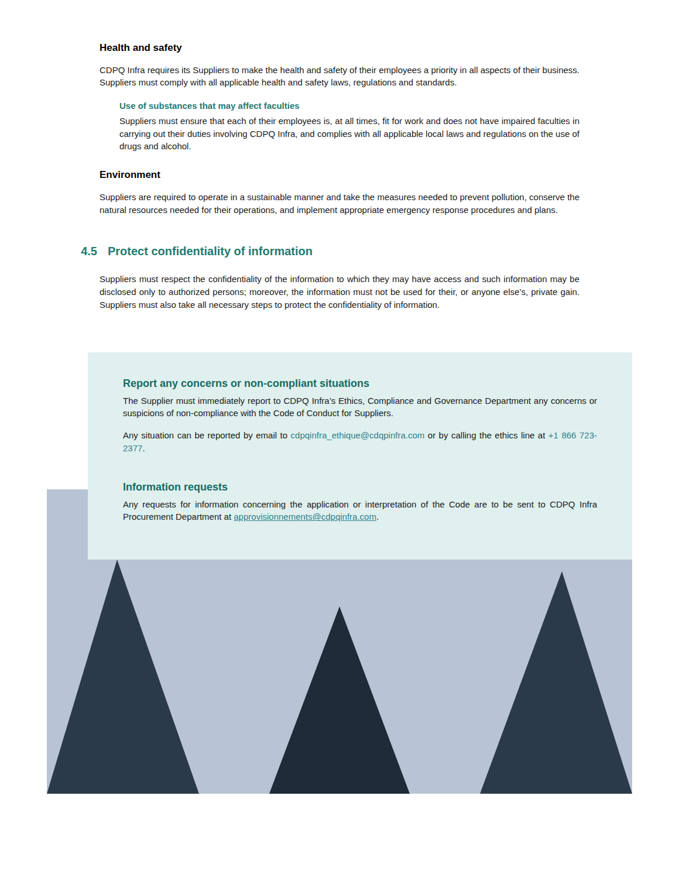Health and safety
CDPQ Infra requires its Suppliers to make the health and safety of their employees a priority in all aspects of their business. Suppliers must comply with all applicable health and safety laws, regulations and standards.
Use of substances that may affect faculties
Suppliers must ensure that each of their employees is, at all times, fit for work and does not have impaired faculties in carrying out their duties involving CDPQ Infra, and complies with all applicable local laws and regulations on the use of drugs and alcohol.
Environment
Suppliers are required to operate in a sustainable manner and take the measures needed to prevent pollution, conserve the natural resources needed for their operations, and implement appropriate emergency response procedures and plans.
4.5
Protect confidentiality of information
Suppliers must respect the confidentiality of the information to which they may have access and such information may be disclosed only to authorized persons; moreover, the information must not be used for their, or anyone else’s, private gain. Suppliers must also take all necessary steps to protect the confidentiality of information.
Report any concerns or non-compliant situations
The Supplier must immediately report to CDPQ Infra’s Ethics, Compliance and Governance Department any concerns or suspicions of non-compliance with the Code of Conduct for Suppliers.
Any situation can be reported by email to cdpqinfra_ethique@cdqpinfra.com or by calling the ethics line at +1 866 723-2377.
Information requests
Any requests for information concerning the application or interpretation of the Code are to be sent to CDPQ Infra Procurement Department at approvisionnements@cdpqinfra.com.